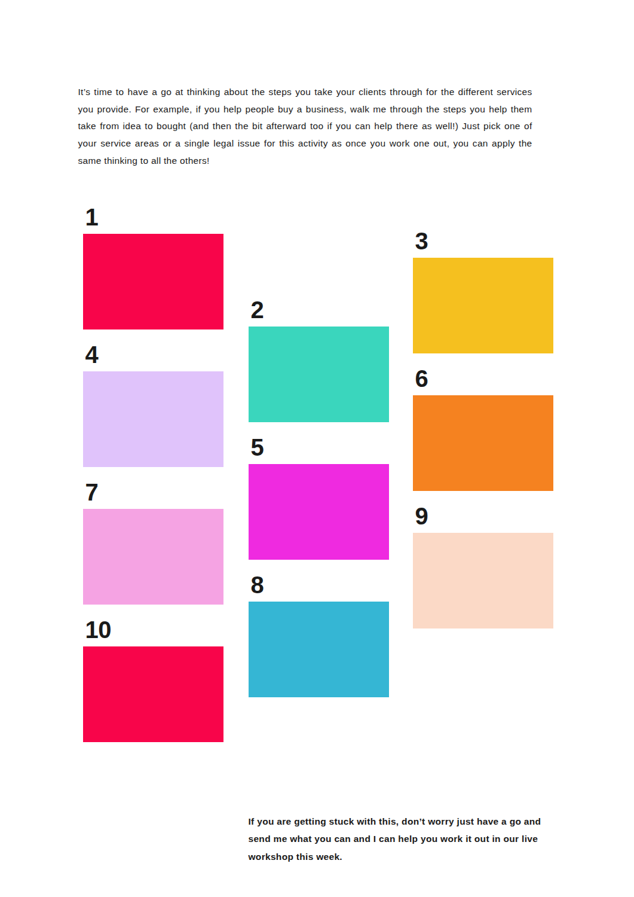It’s time to have a go at thinking about the steps you take your clients through for the different services you provide. For example, if you help people buy a business, walk me through the steps you help them take from idea to bought (and then the bit afterward too if you can help there as well!) Just pick one of your service areas or a single legal issue for this activity as once you work one out, you can apply the same thinking to all the others!
1
2
3
4
5
6
7
8
9
10
If you are getting stuck with this, don’t worry just have a go and send me what you can and I can help you work it out in our live workshop this week.